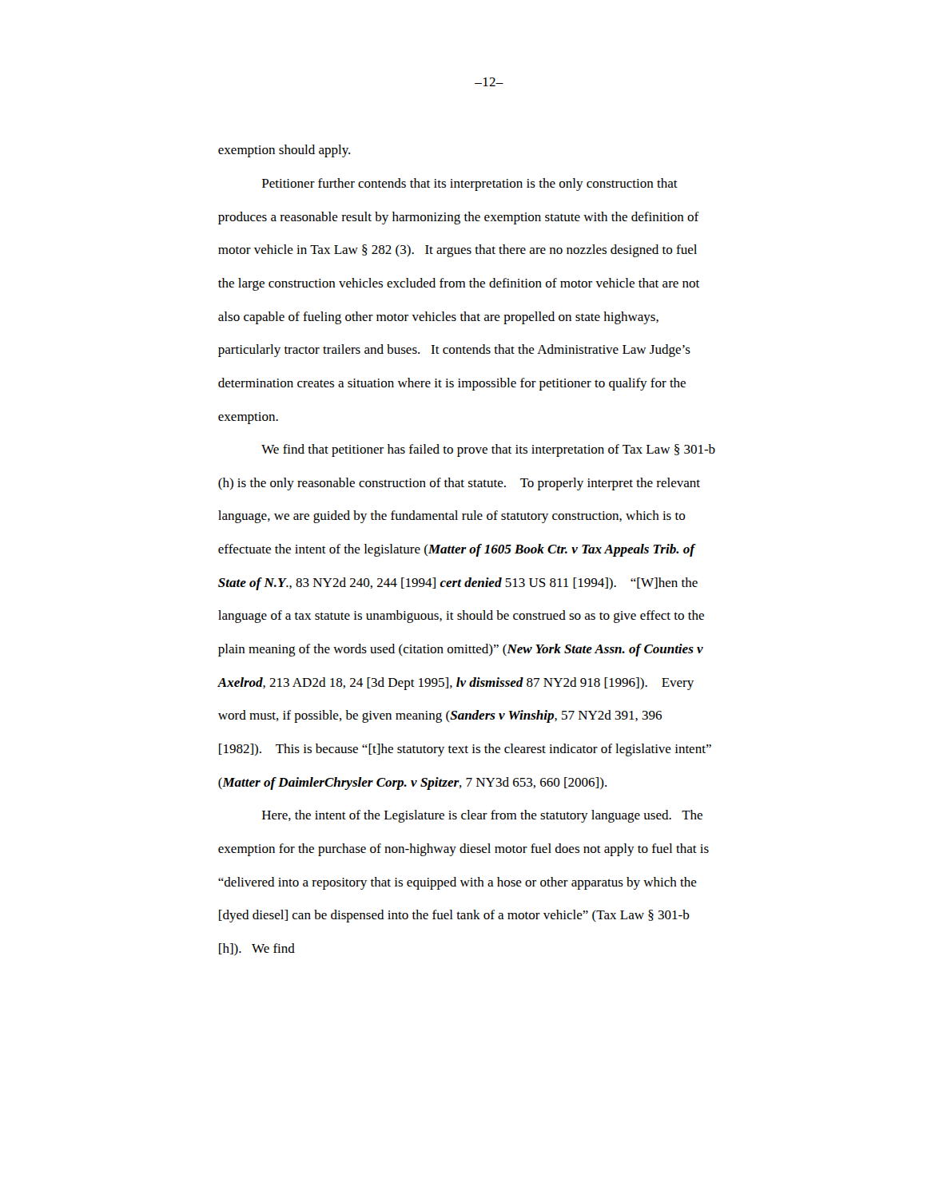–12–
exemption should apply.
Petitioner further contends that its interpretation is the only construction that produces a reasonable result by harmonizing the exemption statute with the definition of motor vehicle in Tax Law § 282 (3). It argues that there are no nozzles designed to fuel the large construction vehicles excluded from the definition of motor vehicle that are not also capable of fueling other motor vehicles that are propelled on state highways, particularly tractor trailers and buses. It contends that the Administrative Law Judge’s determination creates a situation where it is impossible for petitioner to qualify for the exemption.
We find that petitioner has failed to prove that its interpretation of Tax Law § 301-b (h) is the only reasonable construction of that statute. To properly interpret the relevant language, we are guided by the fundamental rule of statutory construction, which is to effectuate the intent of the legislature (Matter of 1605 Book Ctr. v Tax Appeals Trib. of State of N.Y., 83 NY2d 240, 244 [1994] cert denied 513 US 811 [1994]). “[W]hen the language of a tax statute is unambiguous, it should be construed so as to give effect to the plain meaning of the words used (citation omitted)” (New York State Assn. of Counties v Axelrod, 213 AD2d 18, 24 [3d Dept 1995], lv dismissed 87 NY2d 918 [1996]). Every word must, if possible, be given meaning (Sanders v Winship, 57 NY2d 391, 396 [1982]). This is because “[t]he statutory text is the clearest indicator of legislative intent” (Matter of DaimlerChrysler Corp. v Spitzer, 7 NY3d 653, 660 [2006]).
Here, the intent of the Legislature is clear from the statutory language used. The exemption for the purchase of non-highway diesel motor fuel does not apply to fuel that is “delivered into a repository that is equipped with a hose or other apparatus by which the [dyed diesel] can be dispensed into the fuel tank of a motor vehicle” (Tax Law § 301-b [h]). We find